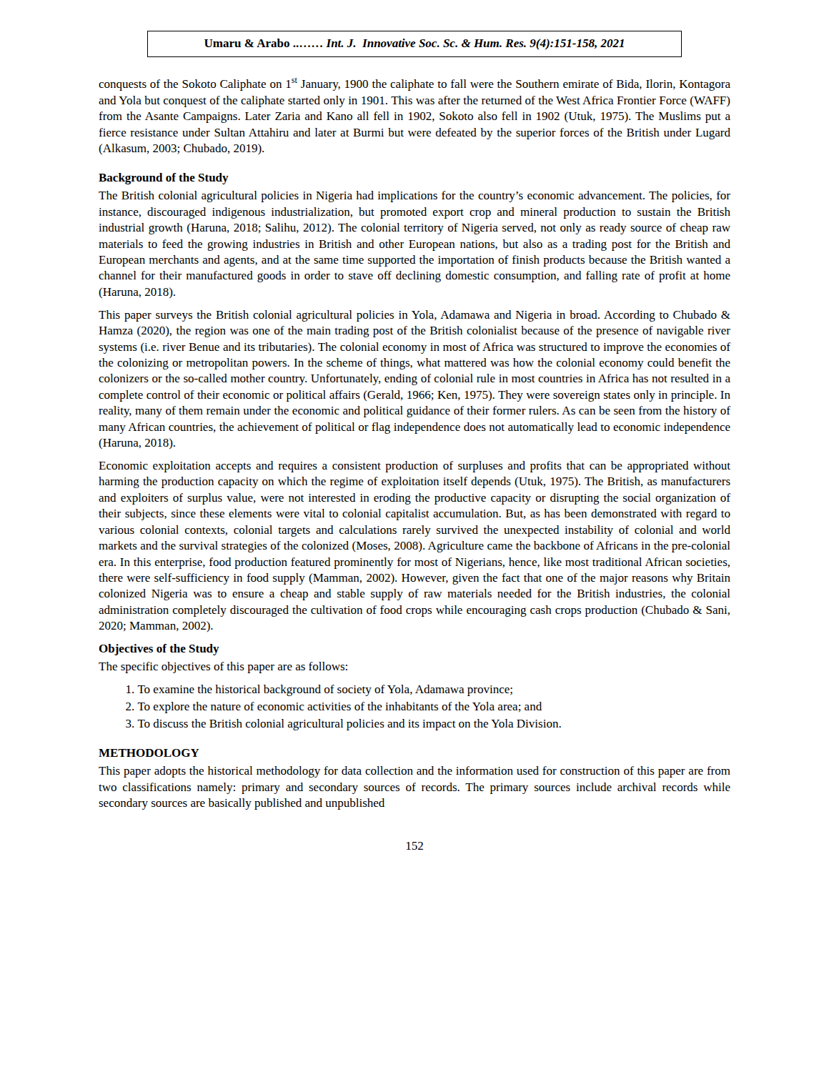Umaru & Arabo ..…… Int. J. Innovative Soc. Sc. & Hum. Res. 9(4):151-158, 2021
conquests of the Sokoto Caliphate on 1st January, 1900 the caliphate to fall were the Southern emirate of Bida, Ilorin, Kontagora and Yola but conquest of the caliphate started only in 1901. This was after the returned of the West Africa Frontier Force (WAFF) from the Asante Campaigns. Later Zaria and Kano all fell in 1902, Sokoto also fell in 1902 (Utuk, 1975). The Muslims put a fierce resistance under Sultan Attahiru and later at Burmi but were defeated by the superior forces of the British under Lugard (Alkasum, 2003; Chubado, 2019).
Background of the Study
The British colonial agricultural policies in Nigeria had implications for the country’s economic advancement. The policies, for instance, discouraged indigenous industrialization, but promoted export crop and mineral production to sustain the British industrial growth (Haruna, 2018; Salihu, 2012). The colonial territory of Nigeria served, not only as ready source of cheap raw materials to feed the growing industries in British and other European nations, but also as a trading post for the British and European merchants and agents, and at the same time supported the importation of finish products because the British wanted a channel for their manufactured goods in order to stave off declining domestic consumption, and falling rate of profit at home (Haruna, 2018).
This paper surveys the British colonial agricultural policies in Yola, Adamawa and Nigeria in broad. According to Chubado & Hamza (2020), the region was one of the main trading post of the British colonialist because of the presence of navigable river systems (i.e. river Benue and its tributaries). The colonial economy in most of Africa was structured to improve the economies of the colonizing or metropolitan powers. In the scheme of things, what mattered was how the colonial economy could benefit the colonizers or the so-called mother country. Unfortunately, ending of colonial rule in most countries in Africa has not resulted in a complete control of their economic or political affairs (Gerald, 1966; Ken, 1975). They were sovereign states only in principle. In reality, many of them remain under the economic and political guidance of their former rulers. As can be seen from the history of many African countries, the achievement of political or flag independence does not automatically lead to economic independence (Haruna, 2018).
Economic exploitation accepts and requires a consistent production of surpluses and profits that can be appropriated without harming the production capacity on which the regime of exploitation itself depends (Utuk, 1975). The British, as manufacturers and exploiters of surplus value, were not interested in eroding the productive capacity or disrupting the social organization of their subjects, since these elements were vital to colonial capitalist accumulation. But, as has been demonstrated with regard to various colonial contexts, colonial targets and calculations rarely survived the unexpected instability of colonial and world markets and the survival strategies of the colonized (Moses, 2008). Agriculture came the backbone of Africans in the pre-colonial era. In this enterprise, food production featured prominently for most of Nigerians, hence, like most traditional African societies, there were self-sufficiency in food supply (Mamman, 2002). However, given the fact that one of the major reasons why Britain colonized Nigeria was to ensure a cheap and stable supply of raw materials needed for the British industries, the colonial administration completely discouraged the cultivation of food crops while encouraging cash crops production (Chubado & Sani, 2020; Mamman, 2002).
Objectives of the Study
The specific objectives of this paper are as follows:
To examine the historical background of society of Yola, Adamawa province;
To explore the nature of economic activities of the inhabitants of the Yola area; and
To discuss the British colonial agricultural policies and its impact on the Yola Division.
METHODOLOGY
This paper adopts the historical methodology for data collection and the information used for construction of this paper are from two classifications namely: primary and secondary sources of records. The primary sources include archival records while secondary sources are basically published and unpublished
152